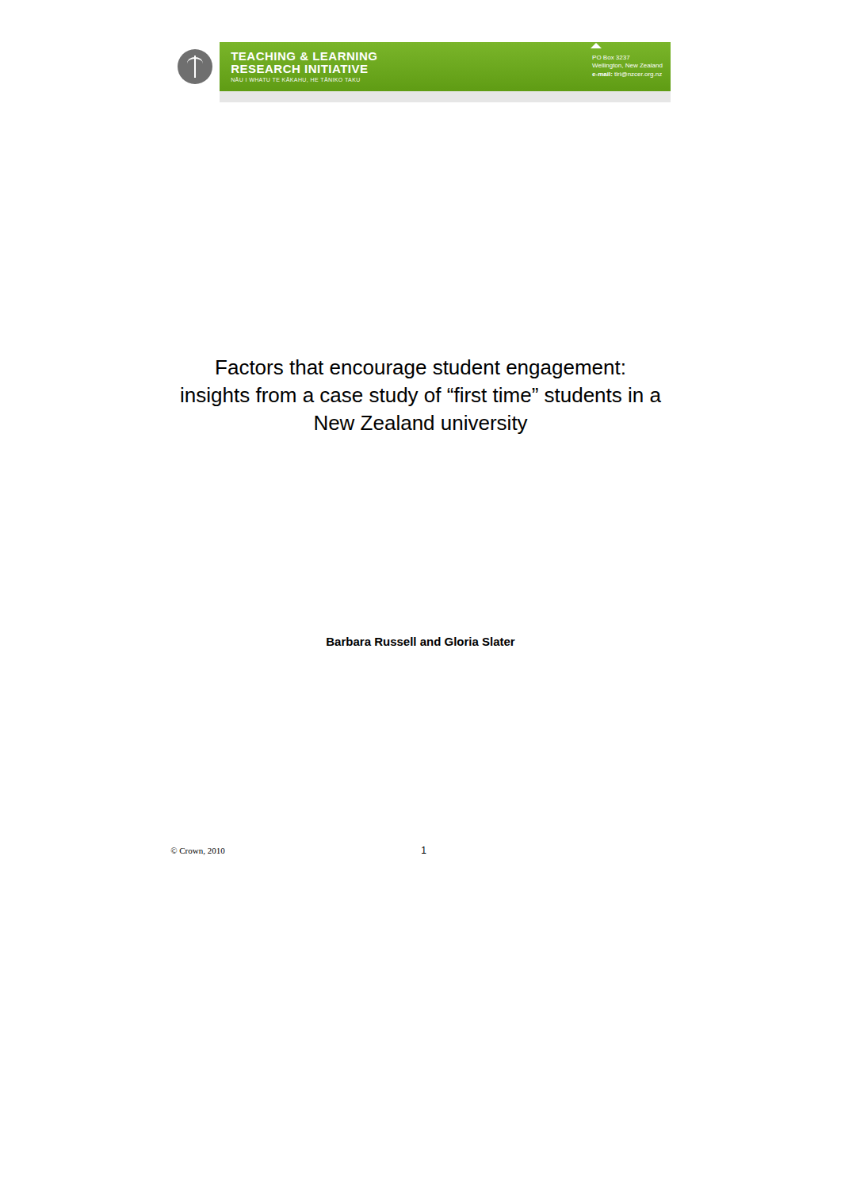TEACHING & LEARNING
RESEARCH INITIATIVE
NĀU I WHATU TE KĀKAHU, HE TĀNIKO TAKU
PO Box 3237
Wellington, New Zealand
e-mail: tlri@nzcer.org.nz
Factors that encourage student engagement:
insights from a case study of “first time” students in a
New Zealand university
Barbara Russell and Gloria Slater
© Crown, 2010 1